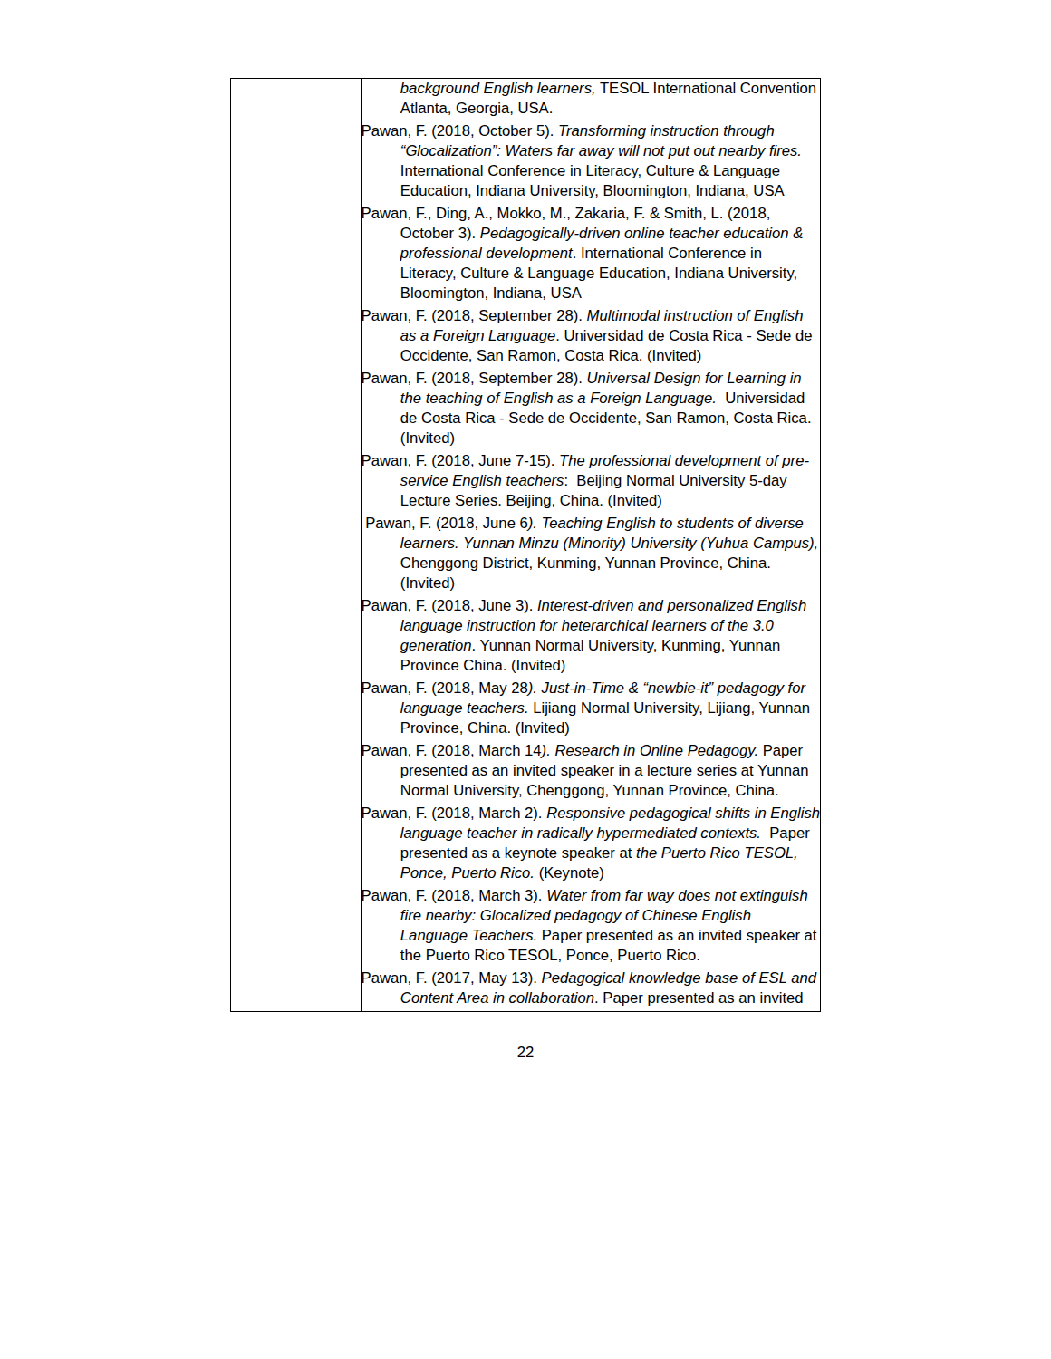| | background English learners, TESOL International Convention Atlanta, Georgia, USA. Pawan, F. (2018, October 5). Transforming instruction through “Glocalization”: Waters far away will not put out nearby fires. International Conference in Literacy, Culture & Language Education, Indiana University, Bloomington, Indiana, USA Pawan, F., Ding, A., Mokko, M., Zakaria, F. & Smith, L. (2018, October 3). Pedagogically-driven online teacher education & professional development . International Conference in Literacy, Culture & Language Education, Indiana University, Bloomington, Indiana, USA Pawan, F. (2018, September 28). Multimodal instruction of English as a Foreign Language . Universidad de Costa Rica - Sede de Occidente, San Ramon, Costa Rica. (Invited) Pawan, F. (2018, September 28). Universal Design for Learning in the teaching of English as a Foreign Language. Universidad de Costa Rica - Sede de Occidente, San Ramon, Costa Rica. (Invited) Pawan, F. (2018, June 7-15). The professional development of pre-service English teachers : Beijing Normal University 5-day Lecture Series. Beijing, China. (Invited) Pawan, F. (2018, June 6 ). Teaching English to students of diverse learners. Yunnan Minzu (Minority) University (Yuhua Campus), Chenggong District, Kunming, Yunnan Province, China. (Invited) Pawan, F. (2018, June 3). Interest-driven and personalized English language instruction for heterarchical learners of the 3.0 generation . Yunnan Normal University, Kunming, Yunnan Province China. (Invited) Pawan, F. (2018, May 28 ). Just-in-Time & “newbie-it” pedagogy for language teachers. Lijiang Normal University, Lijiang, Yunnan Province, China. (Invited) Pawan, F. (2018, March 14 ). Research in Online Pedagogy. Paper presented as an invited speaker in a lecture series at Yunnan Normal University, Chenggong, Yunnan Province, China. Pawan, F. (2018, March 2). Responsive pedagogical shifts in English language teacher in radically hypermediated contexts. Paper presented as a keynote speaker at the Puerto Rico TESOL, Ponce, Puerto Rico. (Keynote) Pawan, F. (2018, March 3). Water from far way does not extinguish fire nearby: Glocalized pedagogy of Chinese English Language Teachers. Paper presented as an invited speaker at the Puerto Rico TESOL, Ponce, Puerto Rico. Pawan, F. (2017, May 13). Pedagogical knowledge base of ESL and Content Area in collaboration . Paper presented as an invited |
22